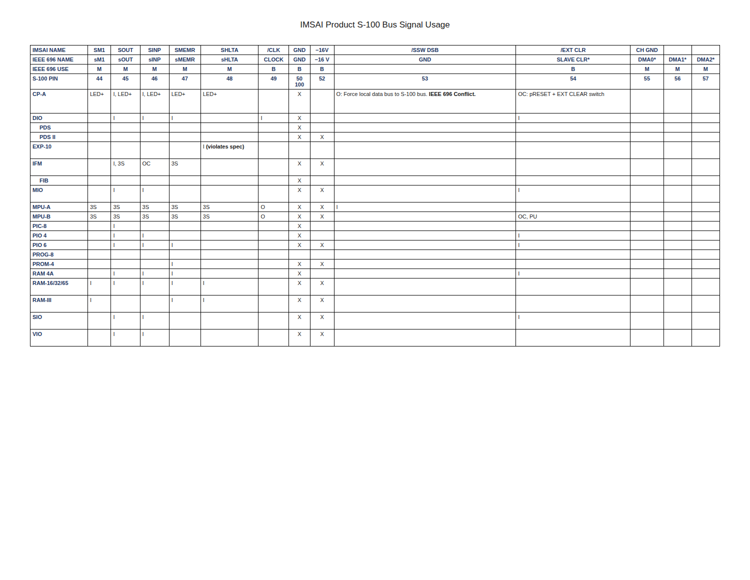IMSAI Product S-100 Bus Signal Usage
| IMSAI NAME | SM1 | SOUT | SINP | SMEMR | SHLTA | /CLK | GND | −16V | /SSW DSB | /EXT CLR | CH GND | | |
| --- | --- | --- | --- | --- | --- | --- | --- | --- | --- | --- | --- | --- | --- |
| IEEE 696 NAME | sM1 | sOUT | sINP | sMEMR | sHLTA | CLOCK | GND | −16 V | GND | SLAVE CLR* | DMA0* | DMA1* | DMA2* |
| IEEE 696 USE | M | M | M | M | M | B | B | B | | B | M | M | M |
| S-100 PIN | 44 | 45 | 46 | 47 | 48 | 49 | 50 100 | 52 | 53 | 54 | 55 | 56 | 57 |
| CP-A | LED+ | I, LED+ | I, LED+ | LED+ | LED+ | | X | | O: Force local data bus to S-100 bus. IEEE 696 Conflict. | OC: pRESET + EXT CLEAR switch | | | |
| DIO | | I | I | I | | I | X | | | I | | | |
| PDS | | | | | | | X | | | | | | |
| PDS II | | | | | | | X | X | | | | | |
| EXP-10 | | | | | I (violates spec) | | | | | | | | |
| IFM | | I, 3S | OC | 3S | | | X | X | | | | | |
| FIB | | | | | | | X | | | | | | |
| MIO | | I | I | | | | X | X | | I | | | |
| MPU-A | 3S | 3S | 3S | 3S | 3S | O | X | X | I | | | | |
| MPU-B | 3S | 3S | 3S | 3S | 3S | O | X | X | | OC, PU | | | |
| PIC-8 | | I | | | | | X | | | | | | |
| PIO 4 | | I | I | | | | X | | | I | | | |
| PIO 6 | | I | I | I | | | X | X | | I | | | |
| PROG-8 | | | | | | | | | | | | | |
| PROM-4 | | | | I | | | X | X | | | | | |
| RAM 4A | | I | I | I | | | X | | | I | | | |
| RAM-16/32/65 | I | I | I | I | I | | X | X | | | | | |
| RAM-III | I | | | I | I | | X | X | | | | | |
| SIO | | I | I | | | | X | X | | I | | | |
| VIO | | I | I | | | | X | X | | | | | |